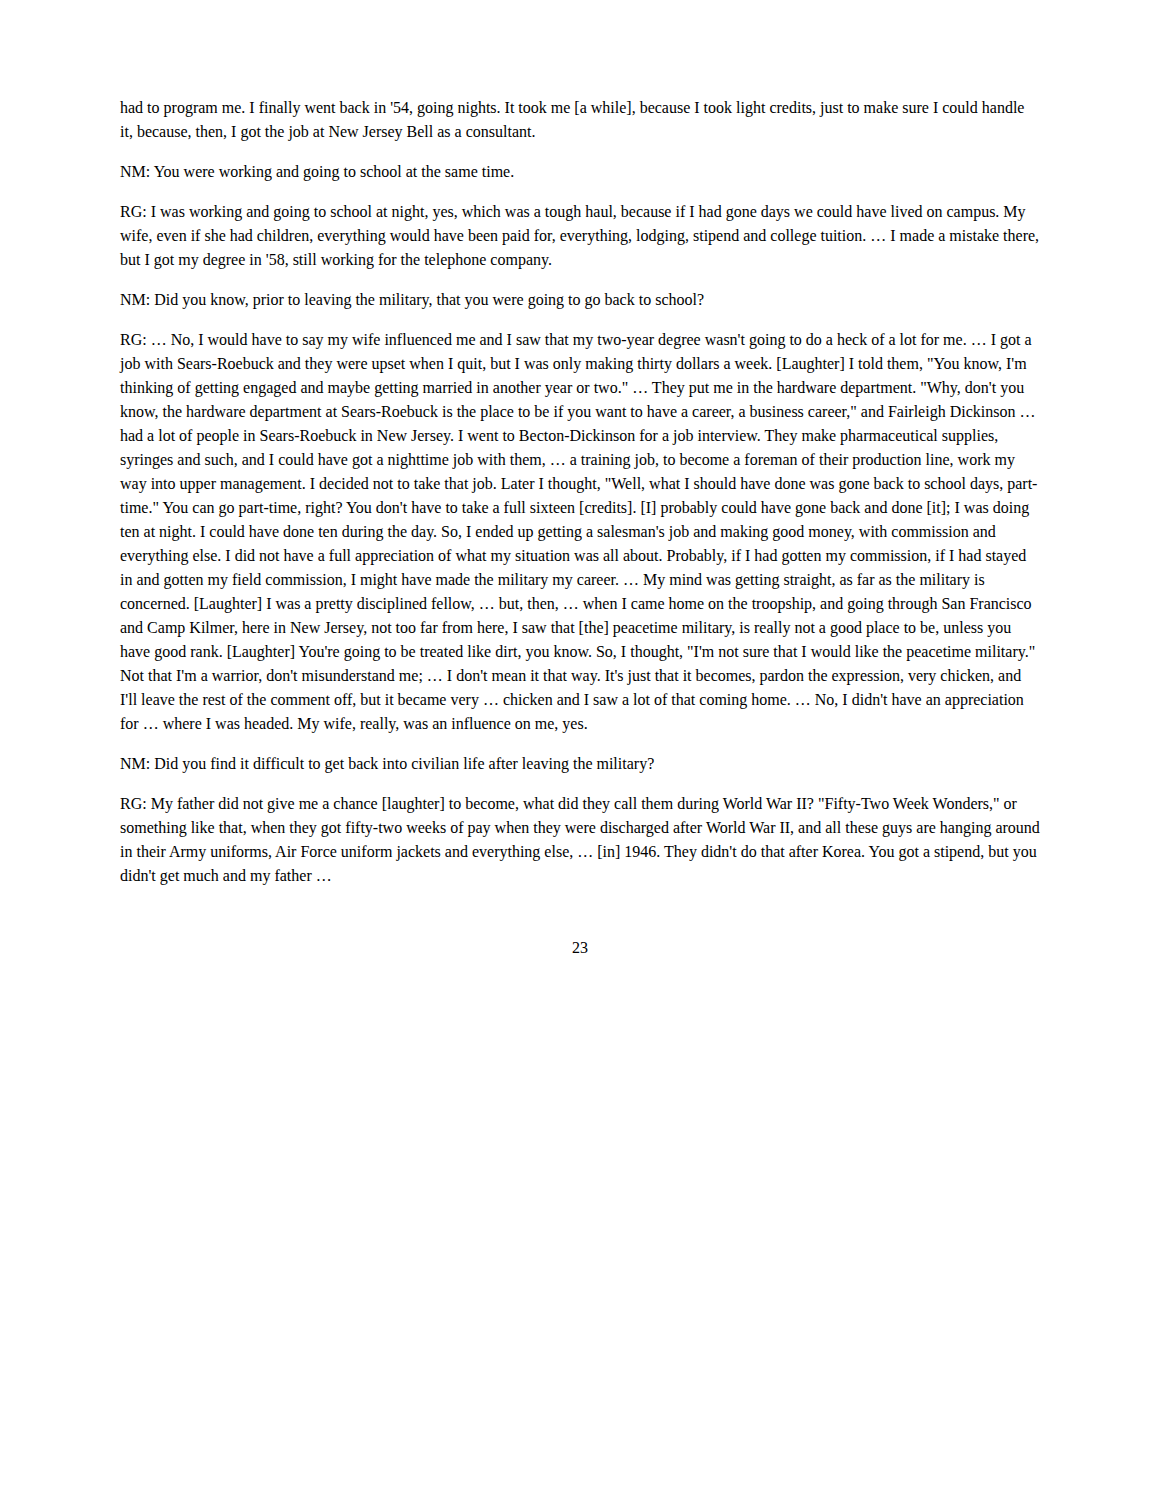had to program me. I finally went back in '54, going nights. It took me [a while], because I took light credits, just to make sure I could handle it, because, then, I got the job at New Jersey Bell as a consultant.
NM: You were working and going to school at the same time.
RG: I was working and going to school at night, yes, which was a tough haul, because if I had gone days we could have lived on campus. My wife, even if she had children, everything would have been paid for, everything, lodging, stipend and college tuition. … I made a mistake there, but I got my degree in '58, still working for the telephone company.
NM: Did you know, prior to leaving the military, that you were going to go back to school?
RG: … No, I would have to say my wife influenced me and I saw that my two-year degree wasn't going to do a heck of a lot for me. … I got a job with Sears-Roebuck and they were upset when I quit, but I was only making thirty dollars a week. [Laughter] I told them, "You know, I'm thinking of getting engaged and maybe getting married in another year or two." … They put me in the hardware department. "Why, don't you know, the hardware department at Sears-Roebuck is the place to be if you want to have a career, a business career," and Fairleigh Dickinson … had a lot of people in Sears-Roebuck in New Jersey. I went to Becton-Dickinson for a job interview. They make pharmaceutical supplies, syringes and such, and I could have got a nighttime job with them, … a training job, to become a foreman of their production line, work my way into upper management. I decided not to take that job. Later I thought, "Well, what I should have done was gone back to school days, part-time." You can go part-time, right? You don't have to take a full sixteen [credits]. [I] probably could have gone back and done [it]; I was doing ten at night. I could have done ten during the day. So, I ended up getting a salesman's job and making good money, with commission and everything else. I did not have a full appreciation of what my situation was all about. Probably, if I had gotten my commission, if I had stayed in and gotten my field commission, I might have made the military my career. … My mind was getting straight, as far as the military is concerned. [Laughter] I was a pretty disciplined fellow, … but, then, … when I came home on the troopship, and going through San Francisco and Camp Kilmer, here in New Jersey, not too far from here, I saw that [the] peacetime military, is really not a good place to be, unless you have good rank. [Laughter] You're going to be treated like dirt, you know. So, I thought, "I'm not sure that I would like the peacetime military." Not that I'm a warrior, don't misunderstand me; … I don't mean it that way. It's just that it becomes, pardon the expression, very chicken, and I'll leave the rest of the comment off, but it became very … chicken and I saw a lot of that coming home. … No, I didn't have an appreciation for … where I was headed. My wife, really, was an influence on me, yes.
NM: Did you find it difficult to get back into civilian life after leaving the military?
RG: My father did not give me a chance [laughter] to become, what did they call them during World War II? "Fifty-Two Week Wonders," or something like that, when they got fifty-two weeks of pay when they were discharged after World War II, and all these guys are hanging around in their Army uniforms, Air Force uniform jackets and everything else, … [in] 1946. They didn't do that after Korea. You got a stipend, but you didn't get much and my father …
23